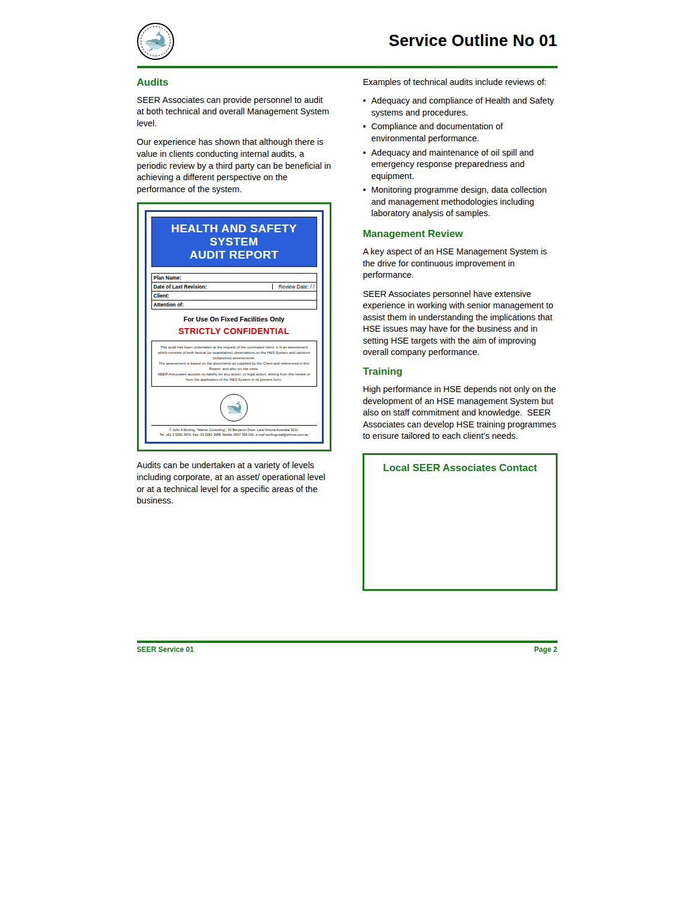🐋
Service Outline No 01
Audits
SEER Associates can provide personnel to audit at both technical and overall Management System level.
Our experience has shown that although there is value in clients conducting internal audits, a periodic review by a third party can be beneficial in achieving a different perspective on the performance of the system.
HEALTH AND SAFETY
SYSTEM
AUDIT REPORT
Plan Name:
Date of Last Revision: Review Date: / /
Client:
Attention of:
For Use On Fixed Facilities Only
STRICTLY CONFIDENTIAL
This audit has been undertaken at the request of the nominated client. It is an assessment which consists of both factual (or quantitative) observations on the H&S System and opinions (subjective) assessments.
The assessment is based on the documents as supplied by the Client and referenced in this Report, and also on site visits.
SEER Associates accepts no liability for any action, or legal action, arising from this review or from the application of the H&S System in its present form.
🐋
© John A Worling, "Marine Consulting", 33 Benjamin Drive, Lara Victoria Australia 3212.
Tel: +61 3 5282 3670. Fax: 03 5282 3688. Mobile 0407 358 162. e-mail worlingrural@primus.com.au
Audits can be undertaken at a variety of levels including corporate, at an asset/ operational level or at a technical level for a specific areas of the business.
Examples of technical audits include reviews of:
Adequacy and compliance of Health and Safety systems and procedures.
Compliance and documentation of environmental performance.
Adequacy and maintenance of oil spill and emergency response preparedness and equipment.
Monitoring programme design, data collection and management methodologies including laboratory analysis of samples.
Management Review
A key aspect of an HSE Management System is the drive for continuous improvement in performance.
SEER Associates personnel have extensive experience in working with senior management to assist them in understanding the implications that HSE issues may have for the business and in setting HSE targets with the aim of improving overall company performance.
Training
High performance in HSE depends not only on the development of an HSE management System but also on staff commitment and knowledge. SEER Associates can develop HSE training programmes to ensure tailored to each client’s needs.
Local SEER Associates Contact
SEER Service 01 Page 2